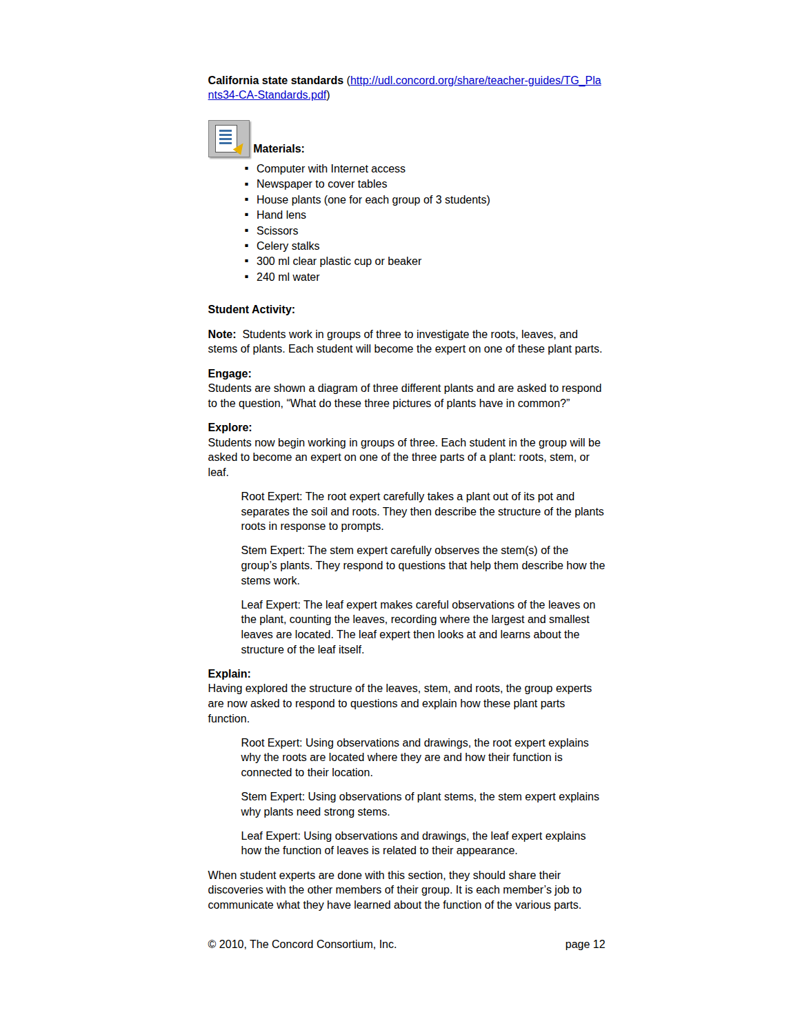California state standards (http://udl.concord.org/share/teacher-guides/TG_Plants34-CA-Standards.pdf)
Materials:
Computer with Internet access
Newspaper to cover tables
House plants (one for each group of 3 students)
Hand lens
Scissors
Celery stalks
300 ml clear plastic cup or beaker
240 ml water
Student Activity:
Note: Students work in groups of three to investigate the roots, leaves, and stems of plants. Each student will become the expert on one of these plant parts.
Engage:
Students are shown a diagram of three different plants and are asked to respond to the question, “What do these three pictures of plants have in common?”
Explore:
Students now begin working in groups of three. Each student in the group will be asked to become an expert on one of the three parts of a plant: roots, stem, or leaf.
Root Expert: The root expert carefully takes a plant out of its pot and separates the soil and roots. They then describe the structure of the plants roots in response to prompts.
Stem Expert: The stem expert carefully observes the stem(s) of the group’s plants. They respond to questions that help them describe how the stems work.
Leaf Expert: The leaf expert makes careful observations of the leaves on the plant, counting the leaves, recording where the largest and smallest leaves are located. The leaf expert then looks at and learns about the structure of the leaf itself.
Explain:
Having explored the structure of the leaves, stem, and roots, the group experts are now asked to respond to questions and explain how these plant parts function.
Root Expert: Using observations and drawings, the root expert explains why the roots are located where they are and how their function is connected to their location.
Stem Expert: Using observations of plant stems, the stem expert explains why plants need strong stems.
Leaf Expert: Using observations and drawings, the leaf expert explains how the function of leaves is related to their appearance.
When student experts are done with this section, they should share their discoveries with the other members of their group. It is each member’s job to communicate what they have learned about the function of the various parts.
© 2010, The Concord Consortium, Inc.
page 12